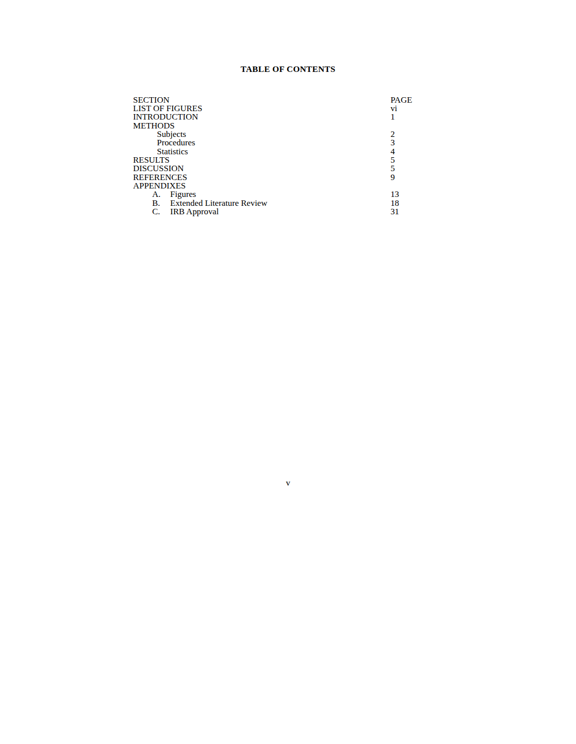TABLE OF CONTENTS
| SECTION | PAGE |
| LIST OF FIGURES | vi |
| INTRODUCTION | 1 |
| METHODS | |
| Subjects | 2 |
| Procedures | 3 |
| Statistics | 4 |
| RESULTS | 5 |
| DISCUSSION | 5 |
| REFERENCES | 9 |
| APPENDIXES | |
| A. Figures | 13 |
| B. Extended Literature Review | 18 |
| C. IRB Approval | 31 |
v